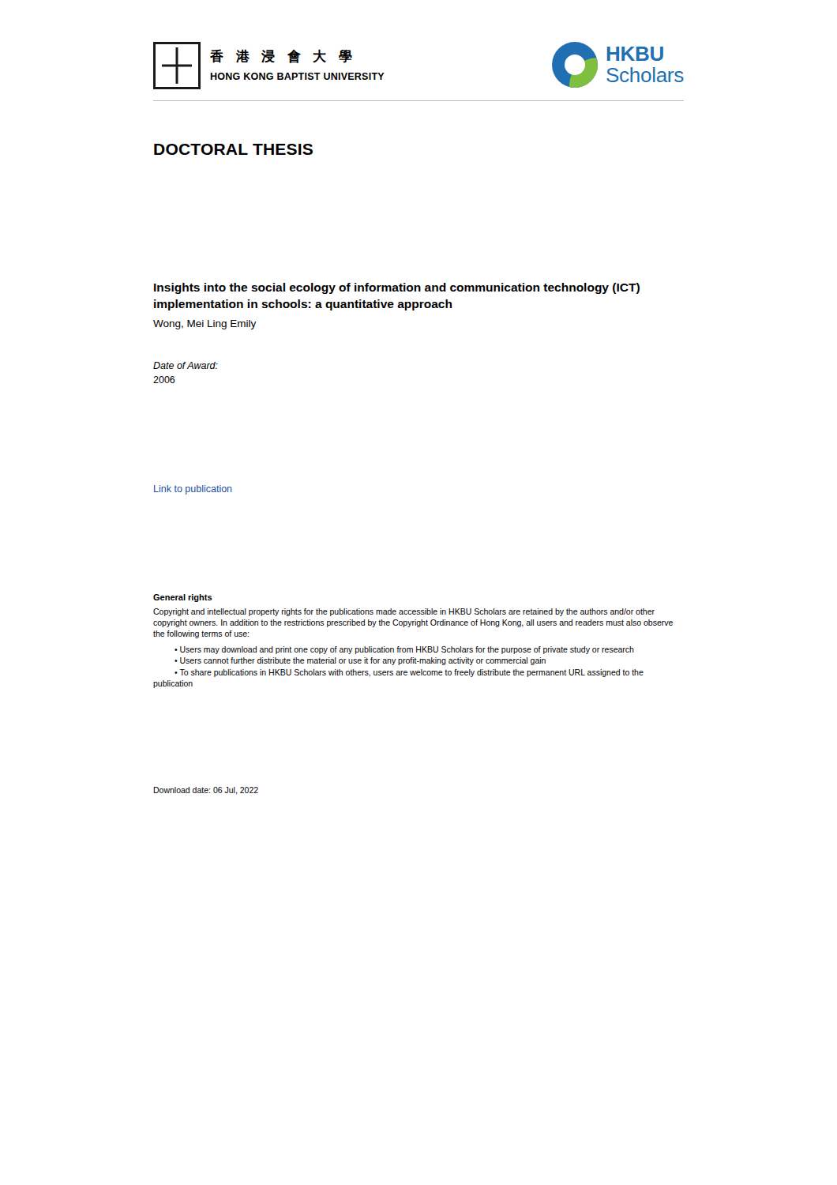香 港 浸 會 大 學
HONG KONG BAPTIST UNIVERSITY
HKBU
Scholars
DOCTORAL THESIS
Insights into the social ecology of information and communication technology (ICT) implementation in schools: a quantitative approach
Wong, Mei Ling Emily
Date of Award:
2006
Link to publication
General rights
Copyright and intellectual property rights for the publications made accessible in HKBU Scholars are retained by the authors and/or other copyright owners. In addition to the restrictions prescribed by the Copyright Ordinance of Hong Kong, all users and readers must also observe the following terms of use:
Users may download and print one copy of any publication from HKBU Scholars for the purpose of private study or research
Users cannot further distribute the material or use it for any profit-making activity or commercial gain
To share publications in HKBU Scholars with others, users are welcome to freely distribute the permanent URL assigned to the
publication
Download date: 06 Jul, 2022